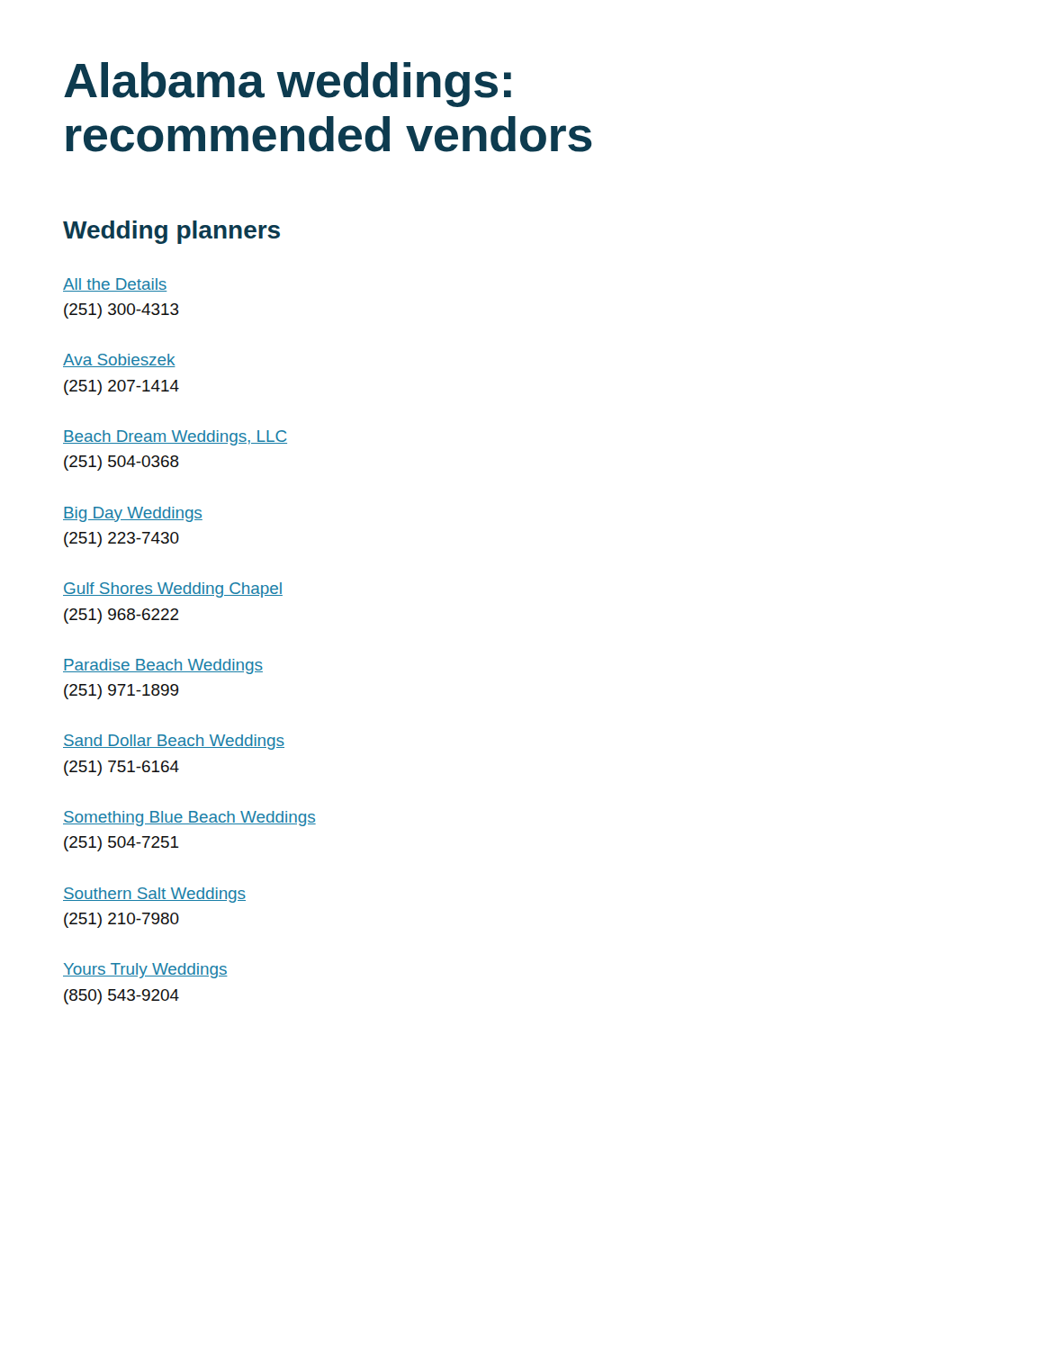Alabama weddings:
recommended vendors
Wedding planners
All the Details (251) 300-4313
Ava Sobieszek (251) 207-1414
Beach Dream Weddings, LLC (251) 504-0368
Big Day Weddings (251) 223-7430
Gulf Shores Wedding Chapel (251) 968-6222
Paradise Beach Weddings (251) 971-1899
Sand Dollar Beach Weddings (251) 751-6164
Something Blue Beach Weddings (251) 504-7251
Southern Salt Weddings (251) 210-7980
Yours Truly Weddings (850) 543-9204